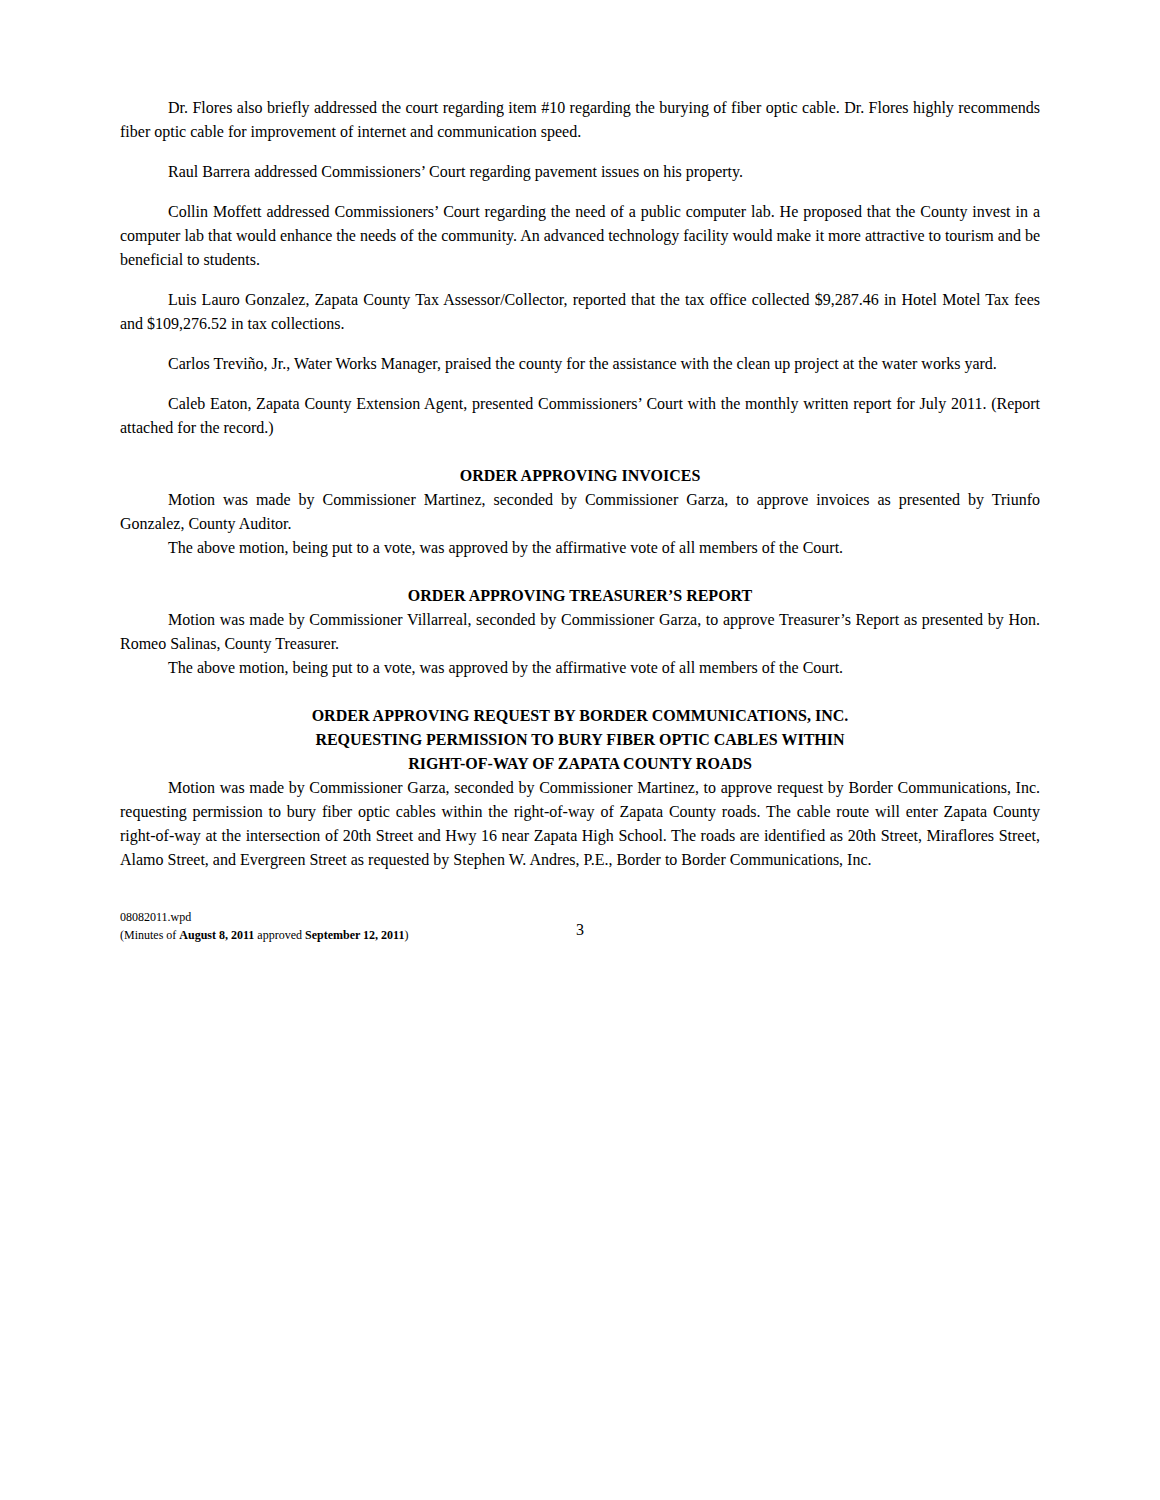Dr. Flores also briefly addressed the court regarding item #10 regarding the burying of fiber optic cable. Dr. Flores highly recommends fiber optic cable for improvement of internet and communication speed.
Raul Barrera addressed Commissioners’ Court regarding pavement issues on his property.
Collin Moffett addressed Commissioners’ Court regarding the need of a public computer lab. He proposed that the County invest in a computer lab that would enhance the needs of the community. An advanced technology facility would make it more attractive to tourism and be beneficial to students.
Luis Lauro Gonzalez, Zapata County Tax Assessor/Collector, reported that the tax office collected $9,287.46 in Hotel Motel Tax fees and $109,276.52 in tax collections.
Carlos Treviño, Jr., Water Works Manager, praised the county for the assistance with the clean up project at the water works yard.
Caleb Eaton, Zapata County Extension Agent, presented Commissioners’ Court with the monthly written report for July 2011. (Report attached for the record.)
Order Approving Invoices
Motion was made by Commissioner Martinez, seconded by Commissioner Garza, to approve invoices as presented by Triunfo Gonzalez, County Auditor.
The above motion, being put to a vote, was approved by the affirmative vote of all members of the Court.
Order Approving Treasurer’s Report
Motion was made by Commissioner Villarreal, seconded by Commissioner Garza, to approve Treasurer’s Report as presented by Hon. Romeo Salinas, County Treasurer.
The above motion, being put to a vote, was approved by the affirmative vote of all members of the Court.
Order Approving Request by Border Communications, Inc.
Requesting Permission to Bury Fiber Optic Cables Within
Right-of-Way of Zapata County Roads
Motion was made by Commissioner Garza, seconded by Commissioner Martinez, to approve request by Border Communications, Inc. requesting permission to bury fiber optic cables within the right-of-way of Zapata County roads. The cable route will enter Zapata County right-of-way at the intersection of 20th Street and Hwy 16 near Zapata High School. The roads are identified as 20th Street, Miraflores Street, Alamo Street, and Evergreen Street as requested by Stephen W. Andres, P.E., Border to Border Communications, Inc.
08082011.wpd
(Minutes of August 8, 2011 approved September 12, 2011)
3